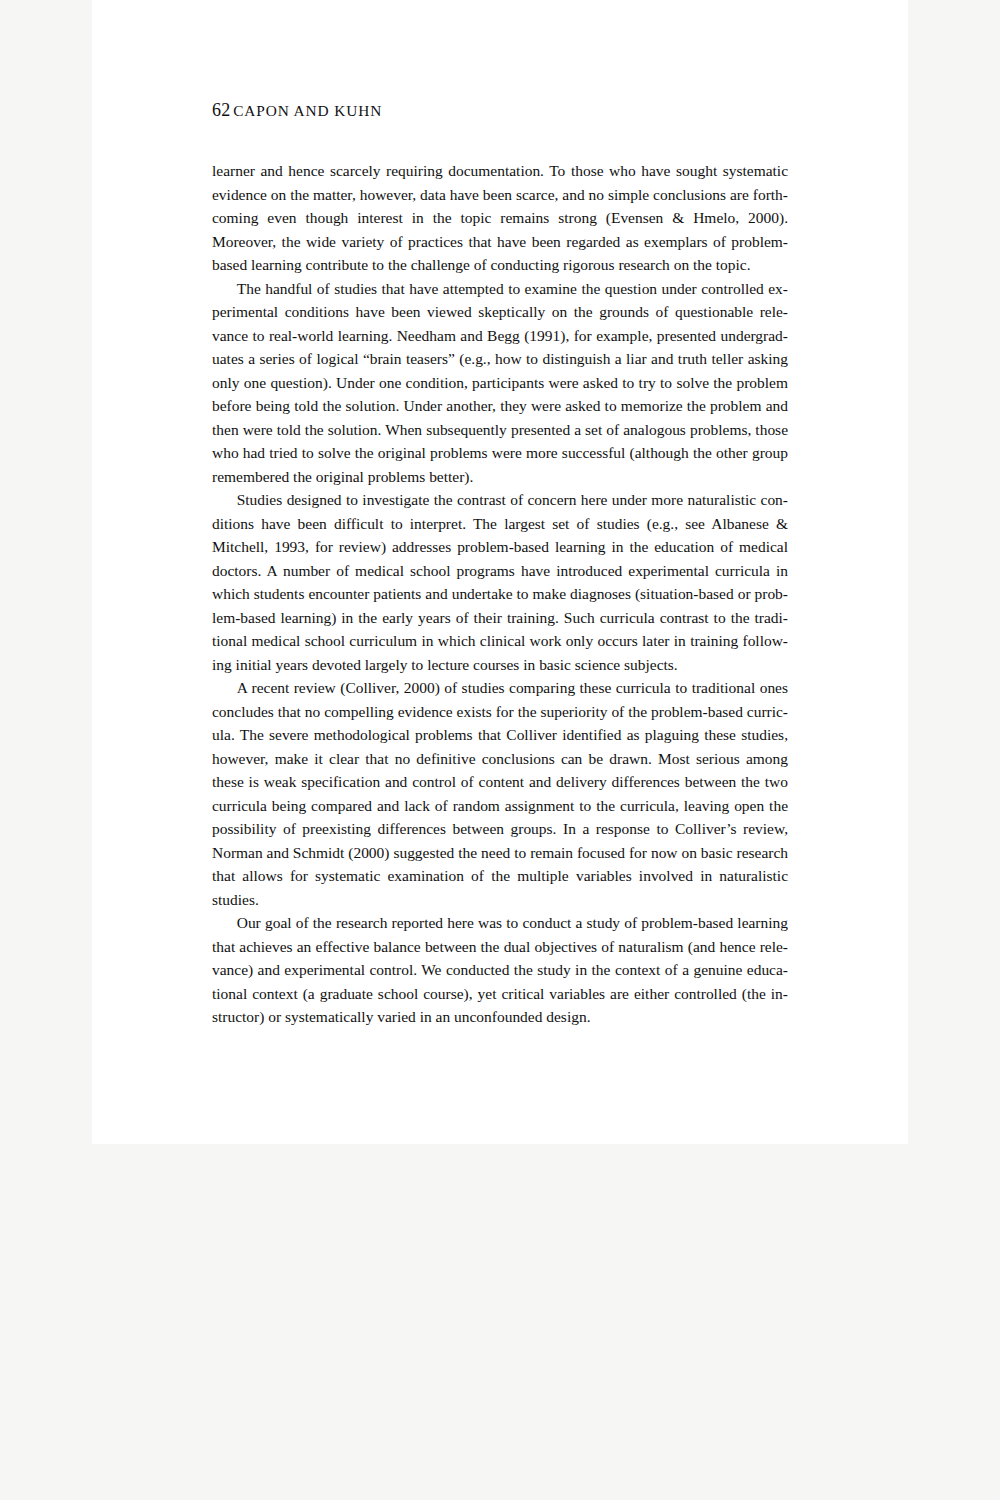62 CAPON AND KUHN
learner and hence scarcely requiring documentation. To those who have sought systematic evidence on the matter, however, data have been scarce, and no simple conclusions are forthcoming even though interest in the topic remains strong (Evensen & Hmelo, 2000). Moreover, the wide variety of practices that have been regarded as exemplars of problem-based learning contribute to the challenge of conducting rigorous research on the topic.
The handful of studies that have attempted to examine the question under controlled experimental conditions have been viewed skeptically on the grounds of questionable relevance to real-world learning. Needham and Begg (1991), for example, presented undergraduates a series of logical “brain teasers” (e.g., how to distinguish a liar and truth teller asking only one question). Under one condition, participants were asked to try to solve the problem before being told the solution. Under another, they were asked to memorize the problem and then were told the solution. When subsequently presented a set of analogous problems, those who had tried to solve the original problems were more successful (although the other group remembered the original problems better).
Studies designed to investigate the contrast of concern here under more naturalistic conditions have been difficult to interpret. The largest set of studies (e.g., see Albanese & Mitchell, 1993, for review) addresses problem-based learning in the education of medical doctors. A number of medical school programs have introduced experimental curricula in which students encounter patients and undertake to make diagnoses (situation-based or problem-based learning) in the early years of their training. Such curricula contrast to the traditional medical school curriculum in which clinical work only occurs later in training following initial years devoted largely to lecture courses in basic science subjects.
A recent review (Colliver, 2000) of studies comparing these curricula to traditional ones concludes that no compelling evidence exists for the superiority of the problem-based curricula. The severe methodological problems that Colliver identified as plaguing these studies, however, make it clear that no definitive conclusions can be drawn. Most serious among these is weak specification and control of content and delivery differences between the two curricula being compared and lack of random assignment to the curricula, leaving open the possibility of preexisting differences between groups. In a response to Colliver’s review, Norman and Schmidt (2000) suggested the need to remain focused for now on basic research that allows for systematic examination of the multiple variables involved in naturalistic studies.
Our goal of the research reported here was to conduct a study of problem-based learning that achieves an effective balance between the dual objectives of naturalism (and hence relevance) and experimental control. We conducted the study in the context of a genuine educational context (a graduate school course), yet critical variables are either controlled (the instructor) or systematically varied in an unconfounded design.